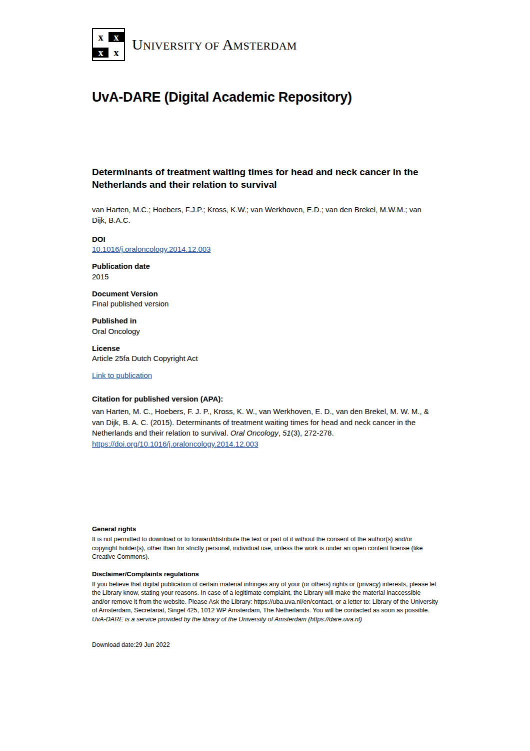xxxx
UNIVERSITY OF AMSTERDAM
UvA-DARE (Digital Academic Repository)
Determinants of treatment waiting times for head and neck cancer in the Netherlands and their relation to survival
van Harten, M.C.; Hoebers, F.J.P.; Kross, K.W.; van Werkhoven, E.D.; van den Brekel, M.W.M.; van Dijk, B.A.C.
DOI 10.1016/j.oraloncology.2014.12.003
Publication date 2015
Document Version Final published version
Published in Oral Oncology
License Article 25fa Dutch Copyright Act
Link to publication
Citation for published version (APA):
van Harten, M. C., Hoebers, F. J. P., Kross, K. W., van Werkhoven, E. D., van den Brekel, M. W. M., & van Dijk, B. A. C. (2015). Determinants of treatment waiting times for head and neck cancer in the Netherlands and their relation to survival. Oral Oncology, 51(3), 272-278. https://doi.org/10.1016/j.oraloncology.2014.12.003
General rights
It is not permitted to download or to forward/distribute the text or part of it without the consent of the author(s) and/or copyright holder(s), other than for strictly personal, individual use, unless the work is under an open content license (like Creative Commons).
Disclaimer/Complaints regulations
If you believe that digital publication of certain material infringes any of your (or others) rights or (privacy) interests, please let the Library know, stating your reasons. In case of a legitimate complaint, the Library will make the material inaccessible and/or remove it from the website. Please Ask the Library: https://uba.uva.nl/en/contact, or a letter to: Library of the University of Amsterdam, Secretariat, Singel 425, 1012 WP Amsterdam, The Netherlands. You will be contacted as soon as possible.
UvA-DARE is a service provided by the library of the University of Amsterdam (https://dare.uva.nl)
Download date:29 Jun 2022